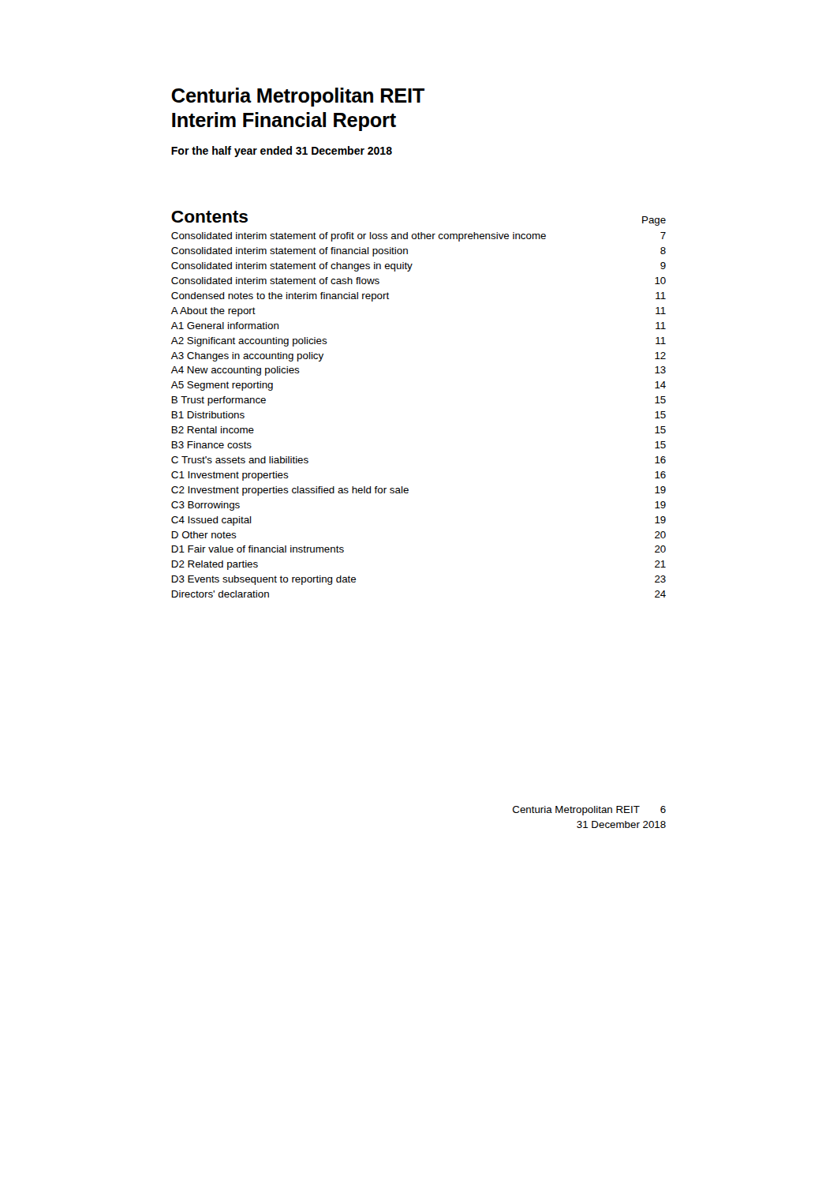Centuria Metropolitan REIT
Interim Financial Report
For the half year ended 31 December 2018
Contents
Page
| Consolidated interim statement of profit or loss and other comprehensive income | 7 |
| Consolidated interim statement of financial position | 8 |
| Consolidated interim statement of changes in equity | 9 |
| Consolidated interim statement of cash flows | 10 |
| Condensed notes to the interim financial report | 11 |
| A About the report | 11 |
| A1 General information | 11 |
| A2 Significant accounting policies | 11 |
| A3 Changes in accounting policy | 12 |
| A4 New accounting policies | 13 |
| A5 Segment reporting | 14 |
| B Trust performance | 15 |
| B1 Distributions | 15 |
| B2 Rental income | 15 |
| B3 Finance costs | 15 |
| C Trust's assets and liabilities | 16 |
| C1 Investment properties | 16 |
| C2 Investment properties classified as held for sale | 19 |
| C3 Borrowings | 19 |
| C4 Issued capital | 19 |
| D Other notes | 20 |
| D1 Fair value of financial instruments | 20 |
| D2 Related parties | 21 |
| D3 Events subsequent to reporting date | 23 |
| Directors' declaration | 24 |
Centuria Metropolitan REIT6
31 December 2018